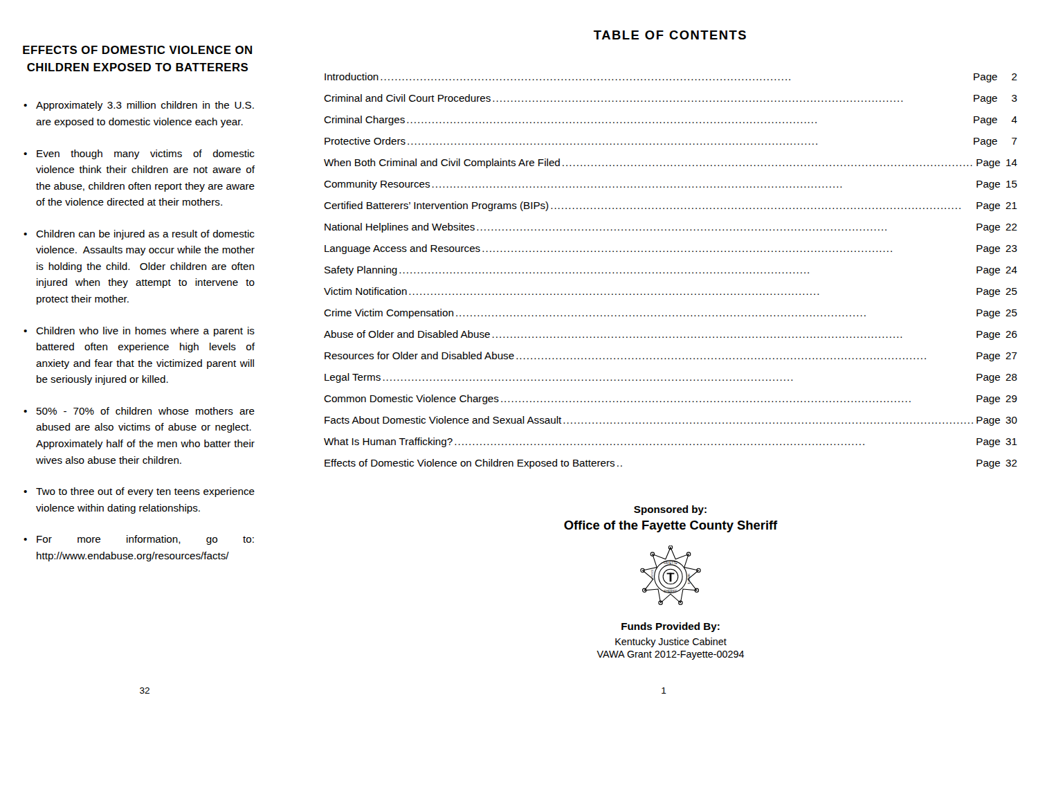EFFECTS OF DOMESTIC VIOLENCE ON
CHILDREN EXPOSED TO BATTERERS
Approximately 3.3 million children in the U.S. are exposed to domestic violence each year.
Even though many victims of domestic violence think their children are not aware of the abuse, children often report they are aware of the violence directed at their mothers.
Children can be injured as a result of domestic violence. Assaults may occur while the mother is holding the child. Older children are often injured when they attempt to intervene to protect their mother.
Children who live in homes where a parent is battered often experience high levels of anxiety and fear that the victimized parent will be seriously injured or killed.
50% - 70% of children whose mothers are abused are also victims of abuse or neglect. Approximately half of the men who batter their wives also abuse their children.
Two to three out of every ten teens experience violence within dating relationships.
For more information, go to: http://www.endabuse.org/resources/facts/
32
TABLE OF CONTENTS
Introduction.................................................................................................................. Page 2
Criminal and Civil Court Procedures.................................................................................................................. Page 3
Criminal Charges.................................................................................................................. Page 4
Protective Orders.................................................................................................................. Page 7
When Both Criminal and Civil Complaints Are Filed.................................................................................................................. Page 14
Community Resources.................................................................................................................. Page 15
Certified Batterers’ Intervention Programs (BIPs).................................................................................................................. Page 21
National Helplines and Websites.................................................................................................................. Page 22
Language Access and Resources.................................................................................................................. Page 23
Safety Planning.................................................................................................................. Page 24
Victim Notification.................................................................................................................. Page 25
Crime Victim Compensation.................................................................................................................. Page 25
Abuse of Older and Disabled Abuse.................................................................................................................. Page 26
Resources for Older and Disabled Abuse.................................................................................................................. Page 27
Legal Terms.................................................................................................................. Page 28
Common Domestic Violence Charges.................................................................................................................. Page 29
Facts About Domestic Violence and Sexual Assault.................................................................................................................. Page 30
What Is Human Trafficking?.................................................................................................................. Page 31
Effects of Domestic Violence on Children Exposed to Batterers.. Page 32
Sponsored by:
Office of the Fayette County Sheriff
FAYETTE SHERIFF JUSTICE SERVICE
Funds Provided By:
Kentucky Justice Cabinet
VAWA Grant 2012-Fayette-00294
1